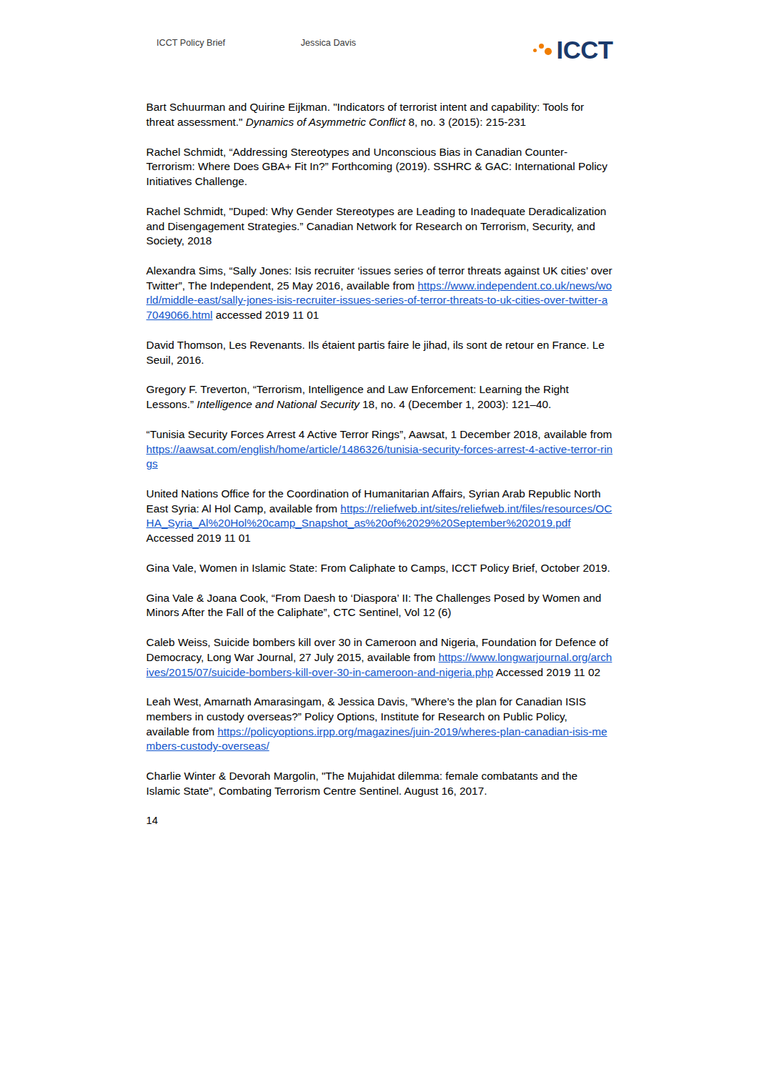ICCT Policy Brief
Jessica Davis
ICCT
Bart Schuurman and Quirine Eijkman. "Indicators of terrorist intent and capability: Tools for threat assessment." Dynamics of Asymmetric Conflict 8, no. 3 (2015): 215-231
Rachel Schmidt, “Addressing Stereotypes and Unconscious Bias in Canadian Counter-Terrorism: Where Does GBA+ Fit In?” Forthcoming (2019). SSHRC & GAC: International Policy Initiatives Challenge.
Rachel Schmidt, "Duped: Why Gender Stereotypes are Leading to Inadequate Deradicalization and Disengagement Strategies.” Canadian Network for Research on Terrorism, Security, and Society, 2018
Alexandra Sims, “Sally Jones: Isis recruiter ‘issues series of terror threats against UK cities’ over Twitter”, The Independent, 25 May 2016, available from https://www.independent.co.uk/news/world/middle-east/sally-jones-isis-recruiter-issues-series-of-terror-threats-to-uk-cities-over-twitter-a7049066.html accessed 2019 11 01
David Thomson, Les Revenants. Ils étaient partis faire le jihad, ils sont de retour en France. Le Seuil, 2016.
Gregory F. Treverton, “Terrorism, Intelligence and Law Enforcement: Learning the Right Lessons.” Intelligence and National Security 18, no. 4 (December 1, 2003): 121–40.
“Tunisia Security Forces Arrest 4 Active Terror Rings”, Aawsat, 1 December 2018, available from https://aawsat.com/english/home/article/1486326/tunisia-security-forces-arrest-4-active-terror-rings
United Nations Office for the Coordination of Humanitarian Affairs, Syrian Arab Republic North East Syria: Al Hol Camp, available from https://reliefweb.int/sites/reliefweb.int/files/resources/OCHA_Syria_Al%20Hol%20camp_Snapshot_as%20of%2029%20September%202019.pdf Accessed 2019 11 01
Gina Vale, Women in Islamic State: From Caliphate to Camps, ICCT Policy Brief, October 2019.
Gina Vale & Joana Cook, “From Daesh to ‘Diaspora’ II: The Challenges Posed by Women and Minors After the Fall of the Caliphate”, CTC Sentinel, Vol 12 (6)
Caleb Weiss, Suicide bombers kill over 30 in Cameroon and Nigeria, Foundation for Defence of Democracy, Long War Journal, 27 July 2015, available from https://www.longwarjournal.org/archives/2015/07/suicide-bombers-kill-over-30-in-cameroon-and-nigeria.php Accessed 2019 11 02
Leah West, Amarnath Amarasingam, & Jessica Davis, ”Where’s the plan for Canadian ISIS members in custody overseas?” Policy Options, Institute for Research on Public Policy, available from https://policyoptions.irpp.org/magazines/juin-2019/wheres-plan-canadian-isis-members-custody-overseas/
Charlie Winter & Devorah Margolin, "The Mujahidat dilemma: female combatants and the Islamic State”, Combating Terrorism Centre Sentinel. August 16, 2017.
14